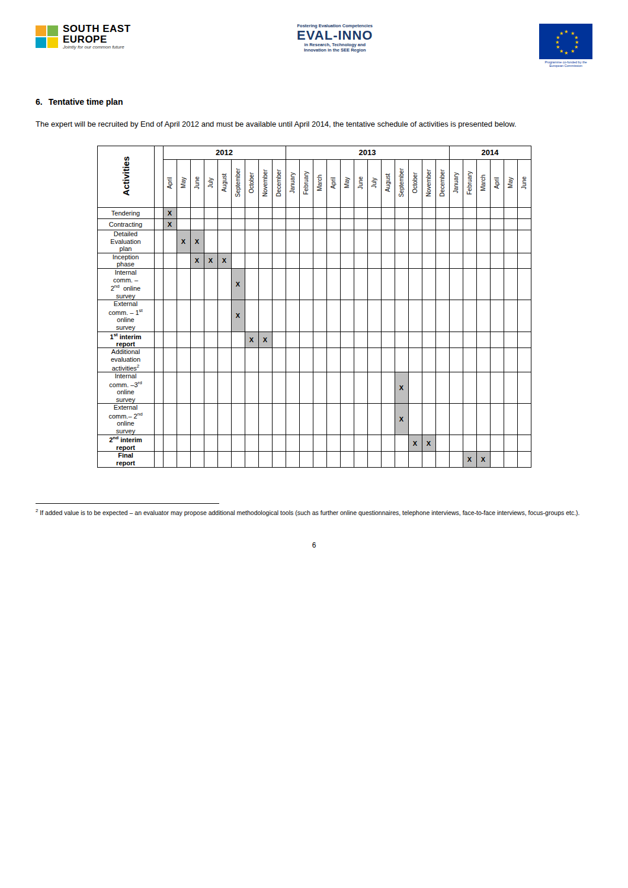SOUTH EAST
EUROPE
Jointly for our common future
Fostering Evaluation Competencies
EVAL-INNO
in Research, Technology and
Innovation in the SEE Region
★ ★ ★ ★ ★ ★ ★ ★ ★ ★ ★ ★
Programme co-funded by the
European Commission
6. Tentative time plan
The expert will be recruited by End of April 2012 and must be available until April 2014, the tentative schedule of activities is presented below.
| Activities | | 2012 | 2013 | 2014 |
| April | May | June | July | August | September | October | November | December | January | February | March | April | May | June | July | August | September | October | November | December | January | February | March | April | May | June |
| Tendering | | X | | | | | | | | | | | | | | | | | | | | | | | | | | |
| Contracting | | X | | | | | | | | | | | | | | | | | | | | | | | | | | |
| Detailed Evaluation plan | | | X | X | | | | | | | | | | | | | | | | | | | | | | | | |
| Inception phase | | | | X | X | X | | | | | | | | | | | | | | | | | | | | | | |
| Internal comm. – 2 nd online survey | | | | | | | X | | | | | | | | | | | | | | | | | | | | | |
| External comm. – 1 st online survey | | | | | | | X | | | | | | | | | | | | | | | | | | | | | |
| 1 st interim report | | | | | | | | X | X | | | | | | | | | | | | | | | | | | | |
| Additional evaluation activities 2 | | | | | | | | | | | | | | | | | | | | | | | | | | | | |
| Internal comm. –3 rd online survey | | | | | | | | | | | | | | | | | | | X | | | | | | | | | |
| External comm.– 2 nd online survey | | | | | | | | | | | | | | | | | | | X | | | | | | | | | |
| 2 nd interim report | | | | | | | | | | | | | | | | | | | | X | X | | | | | | | |
| Final report | | | | | | | | | | | | | | | | | | | | | | | | X | X | | | |
2 If added value is to be expected – an evaluator may propose additional methodological tools (such as further online questionnaires, telephone interviews, face-to-face interviews, focus-groups etc.).
6